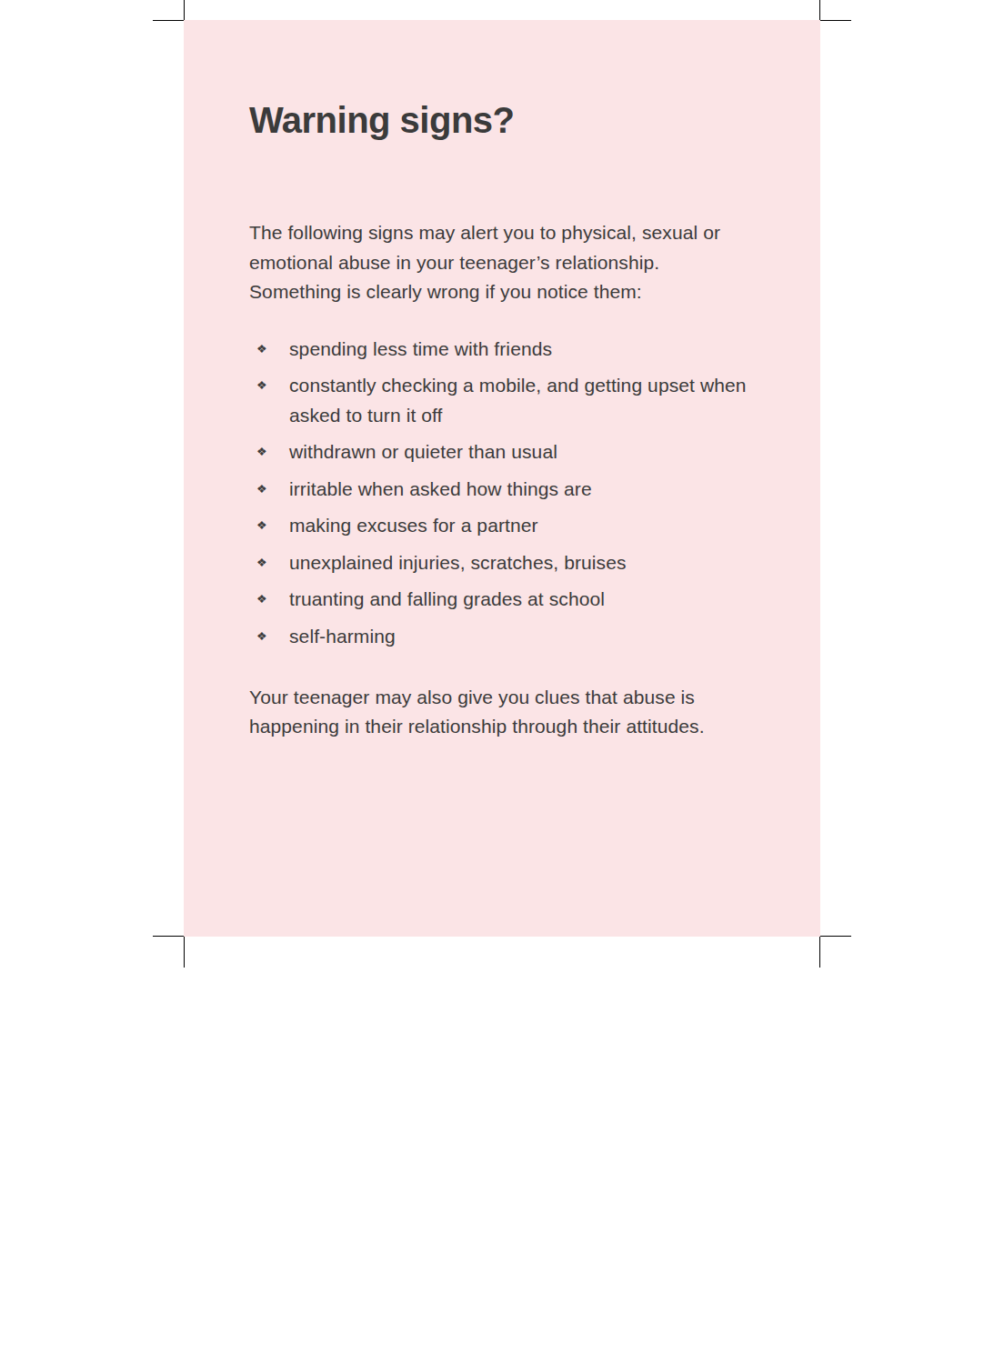Warning signs?
The following signs may alert you to physical, sexual or emotional abuse in your teenager’s relationship. Something is clearly wrong if you notice them:
spending less time with friends
constantly checking a mobile, and getting upset when asked to turn it off
withdrawn or quieter than usual
irritable when asked how things are
making excuses for a partner
unexplained injuries, scratches, bruises
truanting and falling grades at school
self-harming
Your teenager may also give you clues that abuse is happening in their relationship through their attitudes.